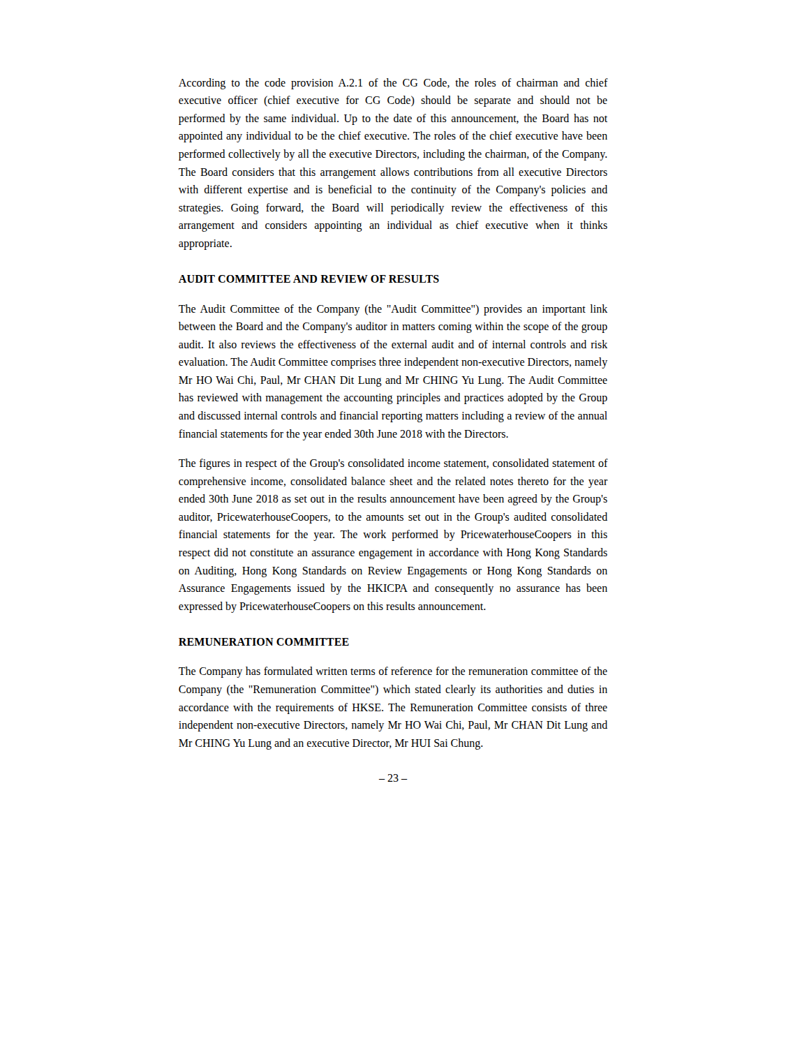According to the code provision A.2.1 of the CG Code, the roles of chairman and chief executive officer (chief executive for CG Code) should be separate and should not be performed by the same individual. Up to the date of this announcement, the Board has not appointed any individual to be the chief executive. The roles of the chief executive have been performed collectively by all the executive Directors, including the chairman, of the Company. The Board considers that this arrangement allows contributions from all executive Directors with different expertise and is beneficial to the continuity of the Company's policies and strategies. Going forward, the Board will periodically review the effectiveness of this arrangement and considers appointing an individual as chief executive when it thinks appropriate.
AUDIT COMMITTEE AND REVIEW OF RESULTS
The Audit Committee of the Company (the "Audit Committee") provides an important link between the Board and the Company's auditor in matters coming within the scope of the group audit. It also reviews the effectiveness of the external audit and of internal controls and risk evaluation. The Audit Committee comprises three independent non-executive Directors, namely Mr HO Wai Chi, Paul, Mr CHAN Dit Lung and Mr CHING Yu Lung. The Audit Committee has reviewed with management the accounting principles and practices adopted by the Group and discussed internal controls and financial reporting matters including a review of the annual financial statements for the year ended 30th June 2018 with the Directors.
The figures in respect of the Group's consolidated income statement, consolidated statement of comprehensive income, consolidated balance sheet and the related notes thereto for the year ended 30th June 2018 as set out in the results announcement have been agreed by the Group's auditor, PricewaterhouseCoopers, to the amounts set out in the Group's audited consolidated financial statements for the year. The work performed by PricewaterhouseCoopers in this respect did not constitute an assurance engagement in accordance with Hong Kong Standards on Auditing, Hong Kong Standards on Review Engagements or Hong Kong Standards on Assurance Engagements issued by the HKICPA and consequently no assurance has been expressed by PricewaterhouseCoopers on this results announcement.
REMUNERATION COMMITTEE
The Company has formulated written terms of reference for the remuneration committee of the Company (the "Remuneration Committee") which stated clearly its authorities and duties in accordance with the requirements of HKSE. The Remuneration Committee consists of three independent non-executive Directors, namely Mr HO Wai Chi, Paul, Mr CHAN Dit Lung and Mr CHING Yu Lung and an executive Director, Mr HUI Sai Chung.
– 23 –